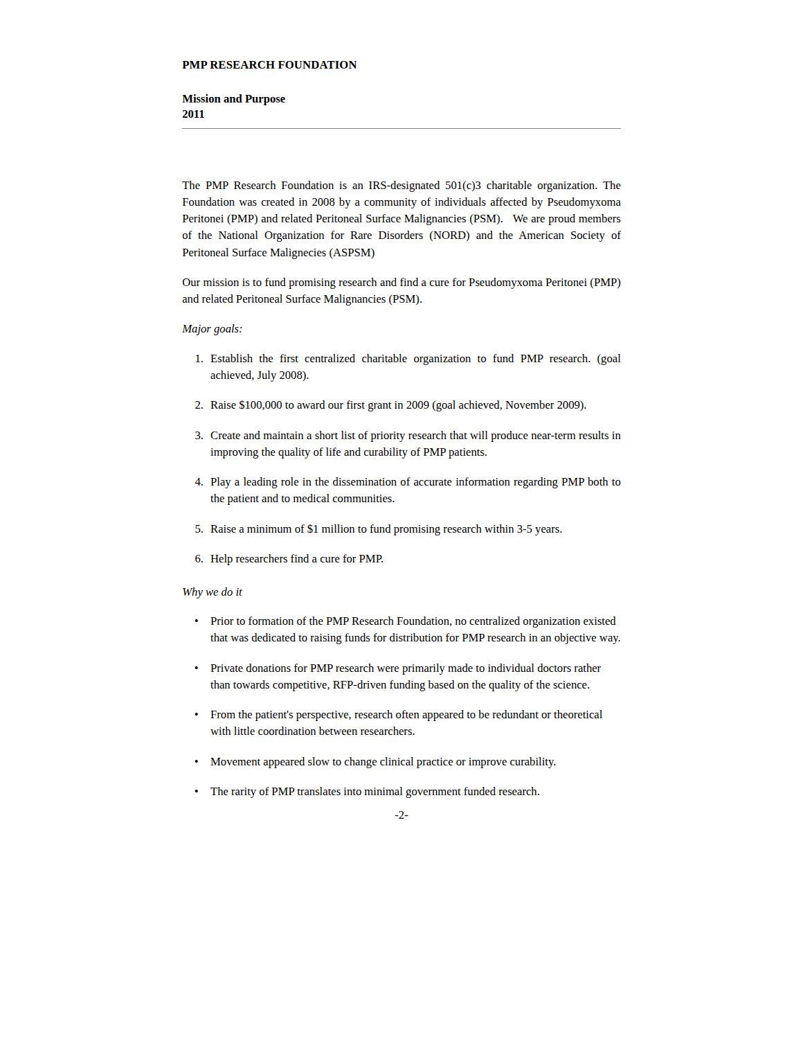PMP RESEARCH FOUNDATION
Mission and Purpose
2011
The PMP Research Foundation is an IRS-designated 501(c)3 charitable organization. The Foundation was created in 2008 by a community of individuals affected by Pseudomyxoma Peritonei (PMP) and related Peritoneal Surface Malignancies (PSM). We are proud members of the National Organization for Rare Disorders (NORD) and the American Society of Peritoneal Surface Malignecies (ASPSM)
Our mission is to fund promising research and find a cure for Pseudomyxoma Peritonei (PMP) and related Peritoneal Surface Malignancies (PSM).
Major goals:
Establish the first centralized charitable organization to fund PMP research. (goal achieved, July 2008).
Raise $100,000 to award our first grant in 2009 (goal achieved, November 2009).
Create and maintain a short list of priority research that will produce near-term results in improving the quality of life and curability of PMP patients.
Play a leading role in the dissemination of accurate information regarding PMP both to the patient and to medical communities.
Raise a minimum of $1 million to fund promising research within 3-5 years.
Help researchers find a cure for PMP.
Why we do it
Prior to formation of the PMP Research Foundation, no centralized organization existed that was dedicated to raising funds for distribution for PMP research in an objective way.
Private donations for PMP research were primarily made to individual doctors rather than towards competitive, RFP-driven funding based on the quality of the science.
From the patient's perspective, research often appeared to be redundant or theoretical with little coordination between researchers.
Movement appeared slow to change clinical practice or improve curability.
The rarity of PMP translates into minimal government funded research.
-2-